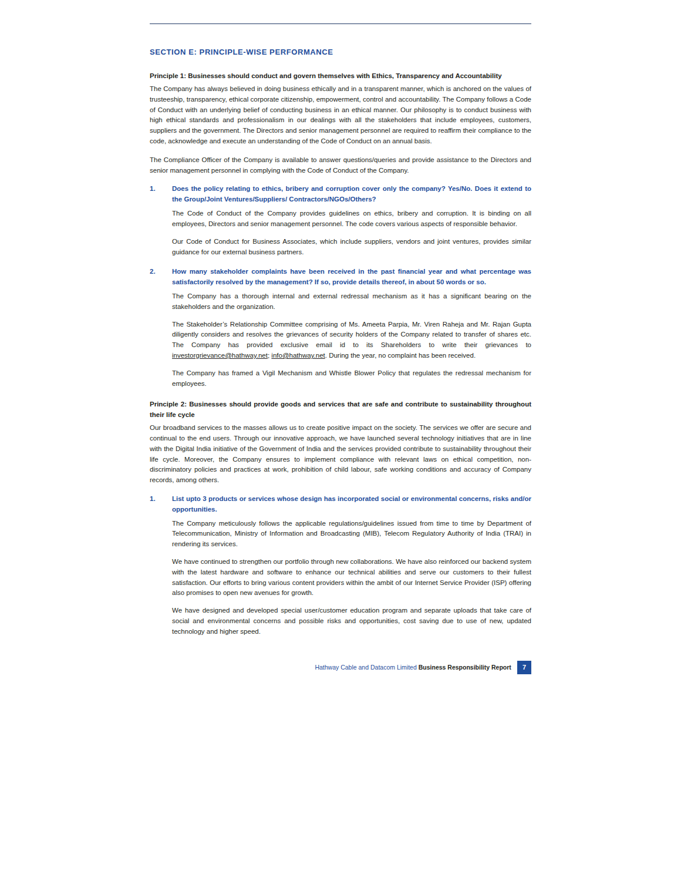SECTION E: PRINCIPLE-WISE PERFORMANCE
Principle 1: Businesses should conduct and govern themselves with Ethics, Transparency and Accountability
The Company has always believed in doing business ethically and in a transparent manner, which is anchored on the values of trusteeship, transparency, ethical corporate citizenship, empowerment, control and accountability. The Company follows a Code of Conduct with an underlying belief of conducting business in an ethical manner. Our philosophy is to conduct business with high ethical standards and professionalism in our dealings with all the stakeholders that include employees, customers, suppliers and the government. The Directors and senior management personnel are required to reaffirm their compliance to the code, acknowledge and execute an understanding of the Code of Conduct on an annual basis.
The Compliance Officer of the Company is available to answer questions/queries and provide assistance to the Directors and senior management personnel in complying with the Code of Conduct of the Company.
Does the policy relating to ethics, bribery and corruption cover only the company? Yes/No. Does it extend to the Group/Joint Ventures/Suppliers/ Contractors/NGOs/Others?
The Code of Conduct of the Company provides guidelines on ethics, bribery and corruption. It is binding on all employees, Directors and senior management personnel. The code covers various aspects of responsible behavior.
Our Code of Conduct for Business Associates, which include suppliers, vendors and joint ventures, provides similar guidance for our external business partners.
How many stakeholder complaints have been received in the past financial year and what percentage was satisfactorily resolved by the management? If so, provide details thereof, in about 50 words or so.
The Company has a thorough internal and external redressal mechanism as it has a significant bearing on the stakeholders and the organization.
The Stakeholder’s Relationship Committee comprising of Ms. Ameeta Parpia, Mr. Viren Raheja and Mr. Rajan Gupta diligently considers and resolves the grievances of security holders of the Company related to transfer of shares etc. The Company has provided exclusive email id to its Shareholders to write their grievances to investorgrievance@hathway.net; info@hathway.net. During the year, no complaint has been received.
The Company has framed a Vigil Mechanism and Whistle Blower Policy that regulates the redressal mechanism for employees.
Principle 2: Businesses should provide goods and services that are safe and contribute to sustainability throughout their life cycle
Our broadband services to the masses allows us to create positive impact on the society. The services we offer are secure and continual to the end users. Through our innovative approach, we have launched several technology initiatives that are in line with the Digital India initiative of the Government of India and the services provided contribute to sustainability throughout their life cycle. Moreover, the Company ensures to implement compliance with relevant laws on ethical competition, non-discriminatory policies and practices at work, prohibition of child labour, safe working conditions and accuracy of Company records, among others.
List upto 3 products or services whose design has incorporated social or environmental concerns, risks and/or opportunities.
The Company meticulously follows the applicable regulations/guidelines issued from time to time by Department of Telecommunication, Ministry of Information and Broadcasting (MIB), Telecom Regulatory Authority of India (TRAI) in rendering its services.
We have continued to strengthen our portfolio through new collaborations. We have also reinforced our backend system with the latest hardware and software to enhance our technical abilities and serve our customers to their fullest satisfaction. Our efforts to bring various content providers within the ambit of our Internet Service Provider (ISP) offering also promises to open new avenues for growth.
We have designed and developed special user/customer education program and separate uploads that take care of social and environmental concerns and possible risks and opportunities, cost saving due to use of new, updated technology and higher speed.
Hathway Cable and Datacom Limited Business Responsibility Report 7